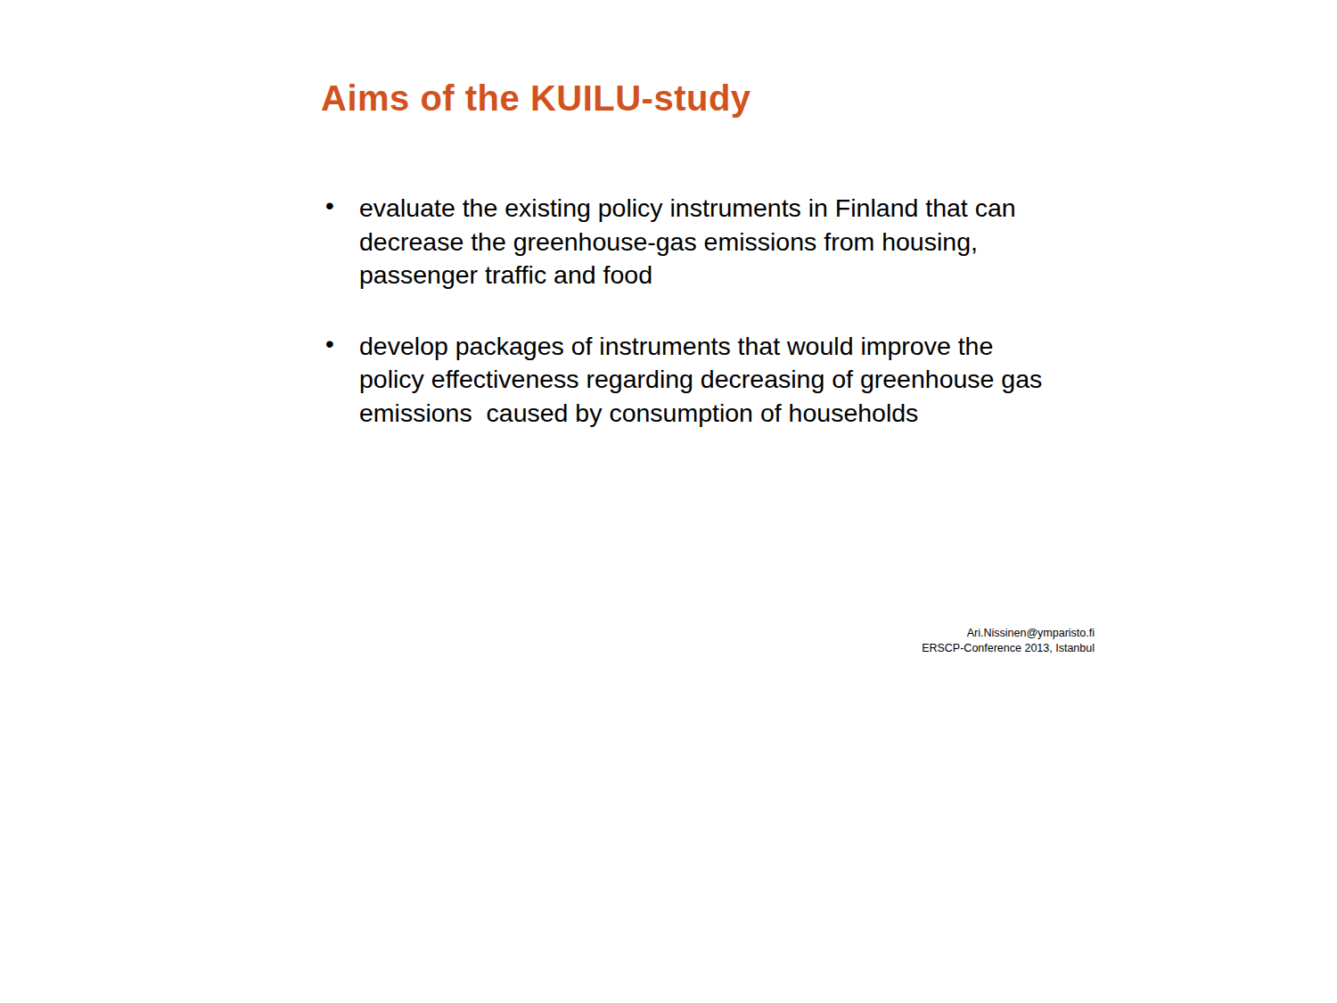Aims of the KUILU-study
evaluate the existing policy instruments in Finland that can decrease the greenhouse-gas emissions from housing, passenger traffic and food
develop packages of instruments that would improve the policy effectiveness regarding decreasing of greenhouse gas emissions caused by consumption of households
Ari.Nissinen@ymparisto.fi
ERSCP-Conference 2013, Istanbul